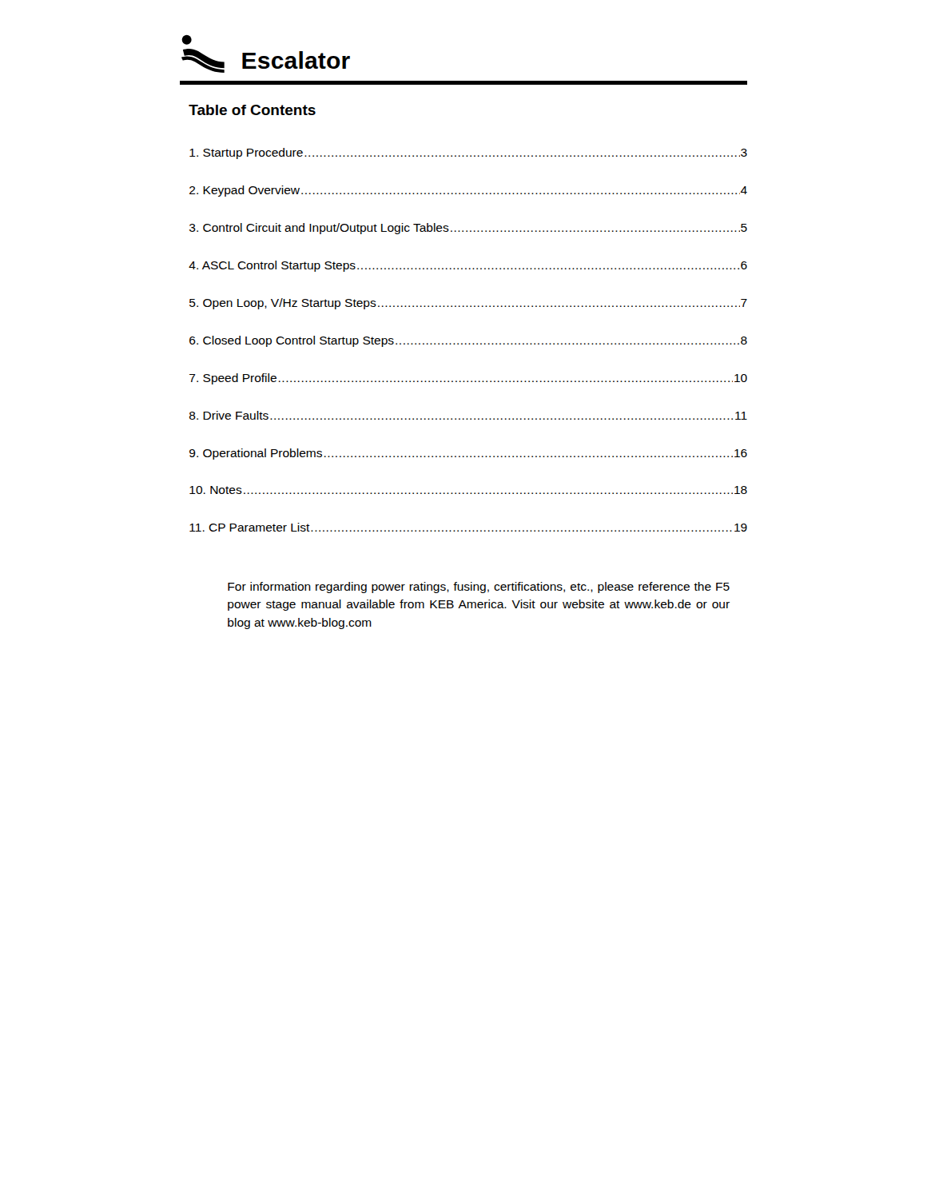Escalator
Table of Contents
1. Startup Procedure .................................................................................................................................. 3
2. Keypad Overview .................................................................................................................................. 4
3. Control Circuit and Input/Output Logic Tables .................................................................................................................................. 5
4. ASCL Control Startup Steps .................................................................................................................................. 6
5. Open Loop, V/Hz Startup Steps .................................................................................................................................. 7
6. Closed Loop Control Startup Steps .................................................................................................................................. 8
7. Speed Profile .................................................................................................................................. 10
8. Drive Faults .................................................................................................................................. 11
9. Operational Problems .................................................................................................................................. 16
10. Notes .................................................................................................................................. 18
11. CP Parameter List .................................................................................................................................. 19
For information regarding power ratings, fusing, certifications, etc., please reference the F5 power stage manual available from KEB America. Visit our website at www.keb.de or our blog at www.keb-blog.com